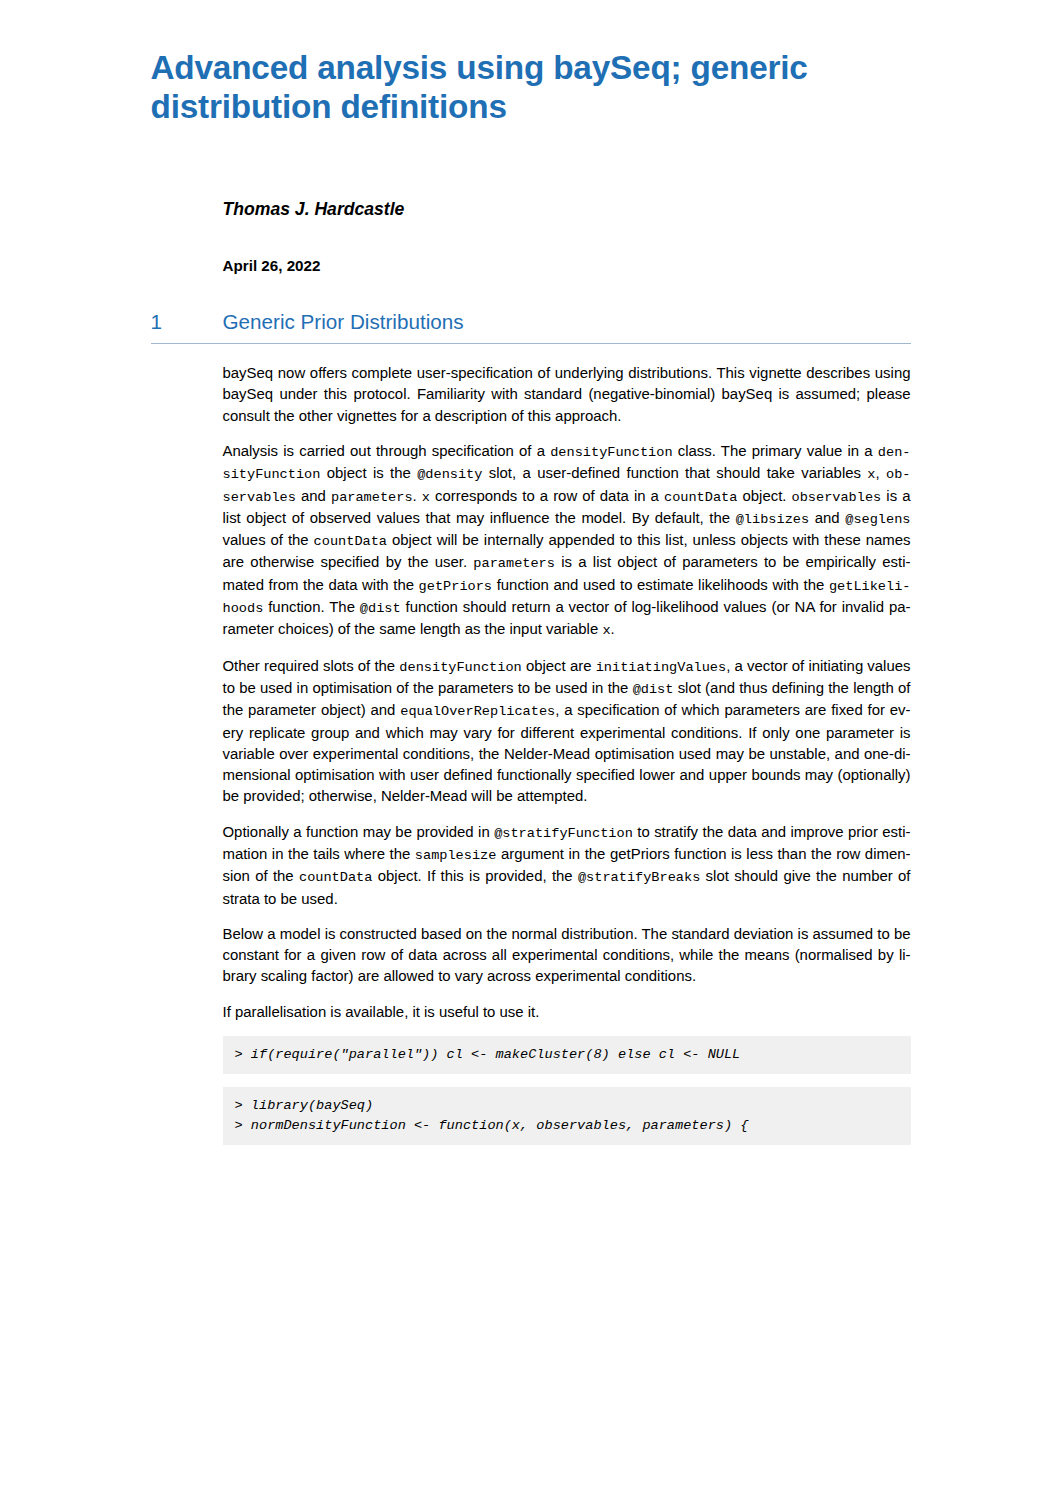Advanced analysis using baySeq; generic distribution definitions
Thomas J. Hardcastle
April 26, 2022
1 Generic Prior Distributions
baySeq now offers complete user-specification of underlying distributions. This vignette describes using baySeq under this protocol. Familiarity with standard (negative-binomial) baySeq is assumed; please consult the other vignettes for a description of this approach.
Analysis is carried out through specification of a densityFunction class. The primary value in a densityFunction object is the @density slot, a user-defined function that should take variables x, observables and parameters. x corresponds to a row of data in a countData object. observables is a list object of observed values that may influence the model. By default, the @libsizes and @seglens values of the countData object will be internally appended to this list, unless objects with these names are otherwise specified by the user. parameters is a list object of parameters to be empirically estimated from the data with the getPriors function and used to estimate likelihoods with the getLikelihoods function. The @dist function should return a vector of log-likelihood values (or NA for invalid parameter choices) of the same length as the input variable x.
Other required slots of the densityFunction object are initiatingValues, a vector of initiating values to be used in optimisation of the parameters to be used in the @dist slot (and thus defining the length of the parameter object) and equalOverReplicates, a specification of which parameters are fixed for every replicate group and which may vary for different experimental conditions. If only one parameter is variable over experimental conditions, the Nelder-Mead optimisation used may be unstable, and one-dimensional optimisation with user defined functionally specified lower and upper bounds may (optionally) be provided; otherwise, Nelder-Mead will be attempted.
Optionally a function may be provided in @stratifyFunction to stratify the data and improve prior estimation in the tails where the samplesize argument in the getPriors function is less than the row dimension of the countData object. If this is provided, the @stratifyBreaks slot should give the number of strata to be used.
Below a model is constructed based on the normal distribution. The standard deviation is assumed to be constant for a given row of data across all experimental conditions, while the means (normalised by library scaling factor) are allowed to vary across experimental conditions.
If parallelisation is available, it is useful to use it.
> if(require("parallel")) cl <- makeCluster(8) else cl <- NULL
> library(baySeq) > normDensityFunction <- function(x, observables, parameters) {